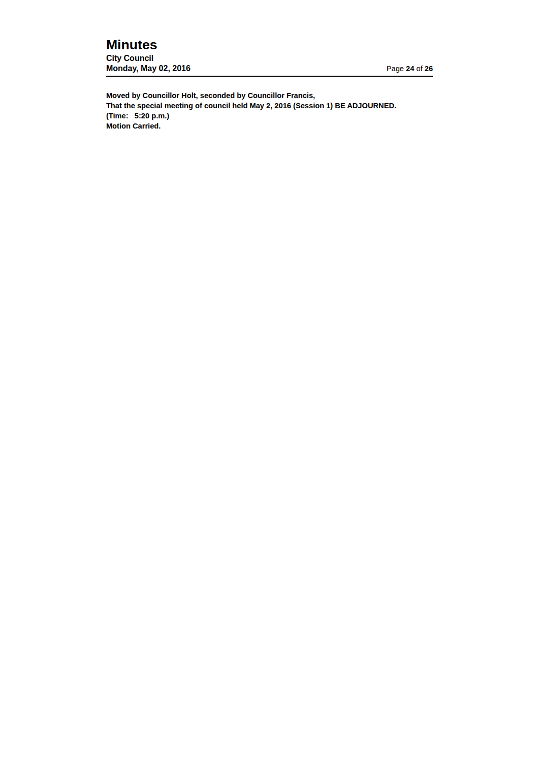Minutes
City Council
Monday, May 02, 2016
Page 24 of 26
Moved by Councillor Holt, seconded by Councillor Francis,
That the special meeting of council held May 2, 2016 (Session 1) BE ADJOURNED.
(Time: 5:20 p.m.)
Motion Carried.